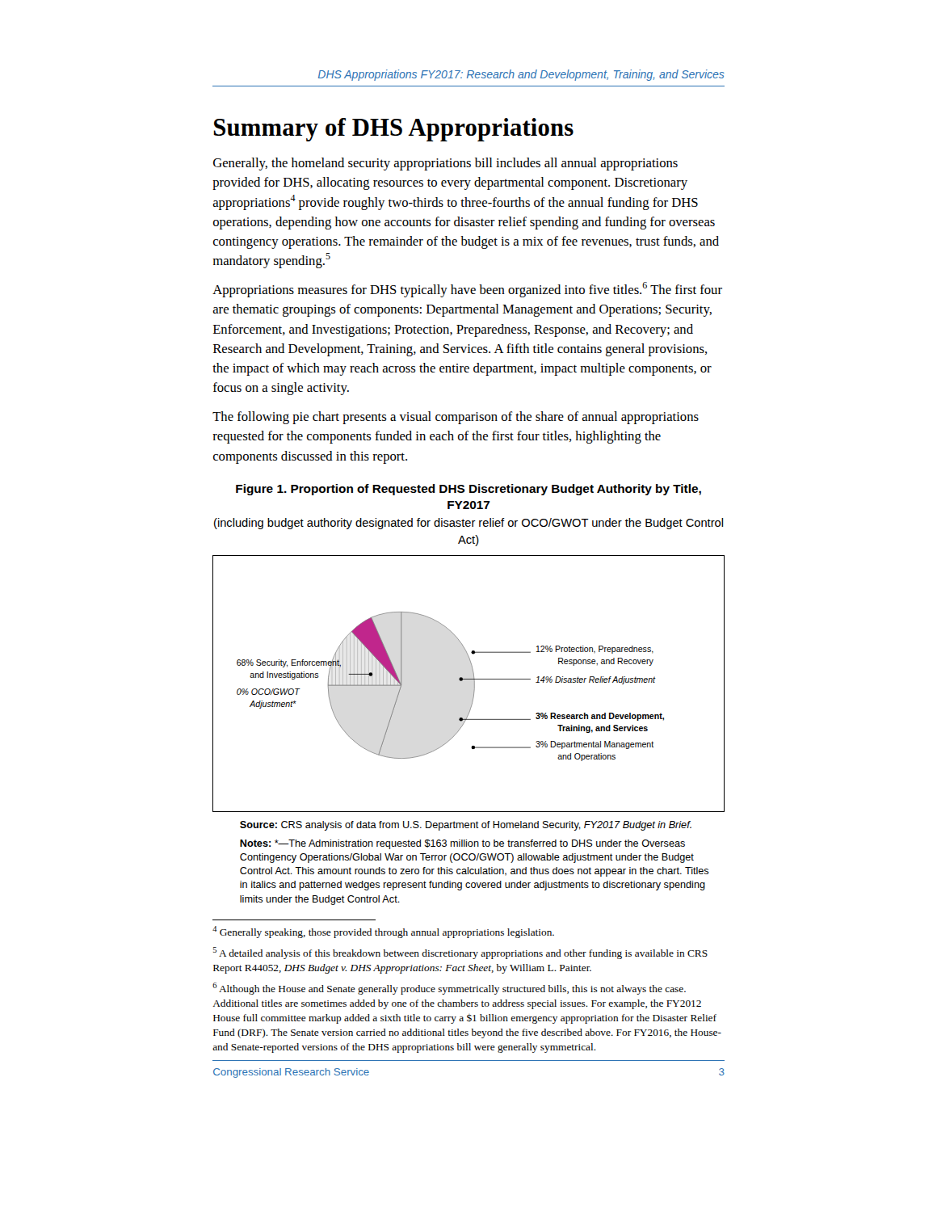DHS Appropriations FY2017: Research and Development, Training, and Services
Summary of DHS Appropriations
Generally, the homeland security appropriations bill includes all annual appropriations provided for DHS, allocating resources to every departmental component. Discretionary appropriations4 provide roughly two-thirds to three-fourths of the annual funding for DHS operations, depending how one accounts for disaster relief spending and funding for overseas contingency operations. The remainder of the budget is a mix of fee revenues, trust funds, and mandatory spending.5
Appropriations measures for DHS typically have been organized into five titles.6 The first four are thematic groupings of components: Departmental Management and Operations; Security, Enforcement, and Investigations; Protection, Preparedness, Response, and Recovery; and Research and Development, Training, and Services. A fifth title contains general provisions, the impact of which may reach across the entire department, impact multiple components, or focus on a single activity.
The following pie chart presents a visual comparison of the share of annual appropriations requested for the components funded in each of the first four titles, highlighting the components discussed in this report.
Figure 1. Proportion of Requested DHS Discretionary Budget Authority by Title,
FY2017
(including budget authority designated for disaster relief or OCO/GWOT under the Budget Control Act)
68% Security, Enforcement, and Investigations 0% OCO/GWOT Adjustment* 12% Protection, Preparedness, Response, and Recovery 14% Disaster Relief Adjustment 3% Research and Development, Training, and Services 3% Departmental Management and Operations
Source: CRS analysis of data from U.S. Department of Homeland Security, FY2017 Budget in Brief.
Notes: *—The Administration requested $163 million to be transferred to DHS under the Overseas Contingency Operations/Global War on Terror (OCO/GWOT) allowable adjustment under the Budget Control Act. This amount rounds to zero for this calculation, and thus does not appear in the chart. Titles in italics and patterned wedges represent funding covered under adjustments to discretionary spending limits under the Budget Control Act.
4 Generally speaking, those provided through annual appropriations legislation.
5 A detailed analysis of this breakdown between discretionary appropriations and other funding is available in CRS Report R44052, DHS Budget v. DHS Appropriations: Fact Sheet, by William L. Painter.
6 Although the House and Senate generally produce symmetrically structured bills, this is not always the case. Additional titles are sometimes added by one of the chambers to address special issues. For example, the FY2012 House full committee markup added a sixth title to carry a $1 billion emergency appropriation for the Disaster Relief Fund (DRF). The Senate version carried no additional titles beyond the five described above. For FY2016, the House- and Senate-reported versions of the DHS appropriations bill were generally symmetrical.
Congressional Research Service 3